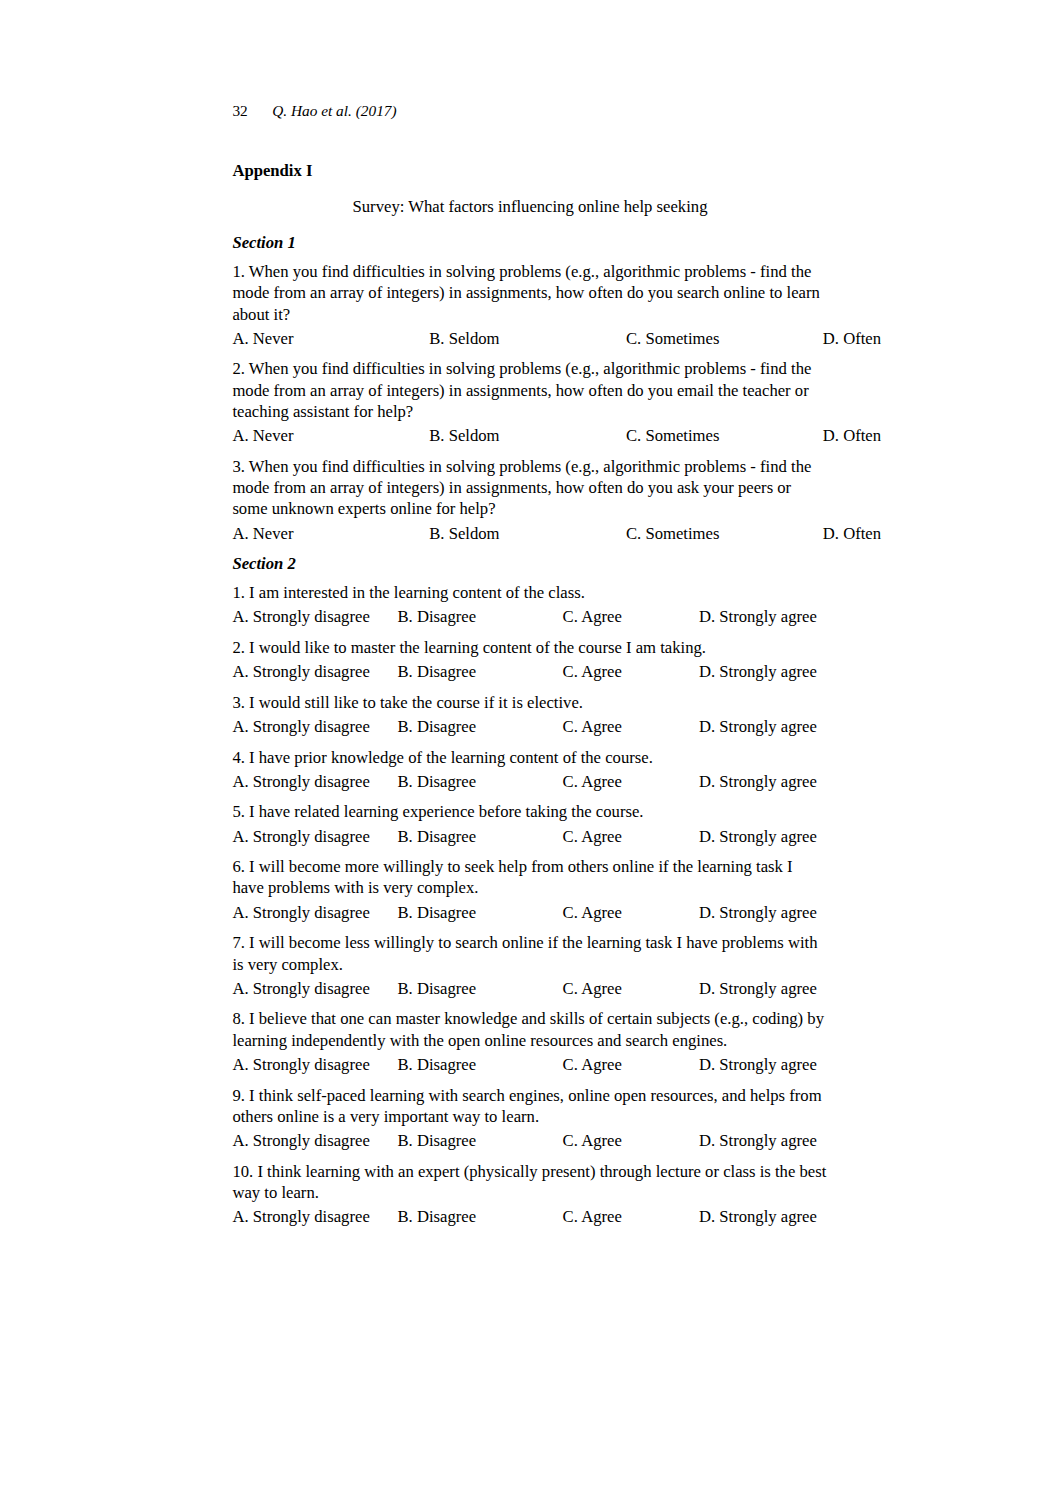32 Q. Hao et al. (2017)
Appendix I
Survey: What factors influencing online help seeking
Section 1
1. When you find difficulties in solving problems (e.g., algorithmic problems - find the mode from an array of integers) in assignments, how often do you search online to learn about it?
A. Never B. Seldom C. Sometimes D. Often
2. When you find difficulties in solving problems (e.g., algorithmic problems - find the mode from an array of integers) in assignments, how often do you email the teacher or teaching assistant for help?
A. Never B. Seldom C. Sometimes D. Often
3. When you find difficulties in solving problems (e.g., algorithmic problems - find the mode from an array of integers) in assignments, how often do you ask your peers or some unknown experts online for help?
A. Never B. Seldom C. Sometimes D. Often
Section 2
1. I am interested in the learning content of the class.
A. Strongly disagree B. Disagree C. Agree D. Strongly agree
2. I would like to master the learning content of the course I am taking.
A. Strongly disagree B. Disagree C. Agree D. Strongly agree
3. I would still like to take the course if it is elective.
A. Strongly disagree B. Disagree C. Agree D. Strongly agree
4. I have prior knowledge of the learning content of the course.
A. Strongly disagree B. Disagree C. Agree D. Strongly agree
5. I have related learning experience before taking the course.
A. Strongly disagree B. Disagree C. Agree D. Strongly agree
6. I will become more willingly to seek help from others online if the learning task I have problems with is very complex.
A. Strongly disagree B. Disagree C. Agree D. Strongly agree
7. I will become less willingly to search online if the learning task I have problems with is very complex.
A. Strongly disagree B. Disagree C. Agree D. Strongly agree
8. I believe that one can master knowledge and skills of certain subjects (e.g., coding) by learning independently with the open online resources and search engines.
A. Strongly disagree B. Disagree C. Agree D. Strongly agree
9. I think self-paced learning with search engines, online open resources, and helps from others online is a very important way to learn.
A. Strongly disagree B. Disagree C. Agree D. Strongly agree
10. I think learning with an expert (physically present) through lecture or class is the best way to learn.
A. Strongly disagree B. Disagree C. Agree D. Strongly agree